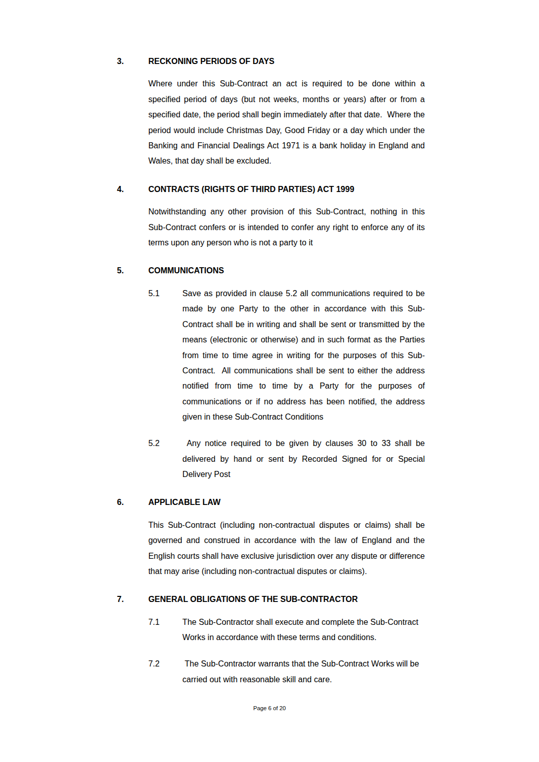3. RECKONING PERIODS OF DAYS
Where under this Sub-Contract an act is required to be done within a specified period of days (but not weeks, months or years) after or from a specified date, the period shall begin immediately after that date. Where the period would include Christmas Day, Good Friday or a day which under the Banking and Financial Dealings Act 1971 is a bank holiday in England and Wales, that day shall be excluded.
4. CONTRACTS (RIGHTS OF THIRD PARTIES) ACT 1999
Notwithstanding any other provision of this Sub-Contract, nothing in this Sub-Contract confers or is intended to confer any right to enforce any of its terms upon any person who is not a party to it
5. COMMUNICATIONS
5.1 Save as provided in clause 5.2 all communications required to be made by one Party to the other in accordance with this Sub-Contract shall be in writing and shall be sent or transmitted by the means (electronic or otherwise) and in such format as the Parties from time to time agree in writing for the purposes of this Sub-Contract. All communications shall be sent to either the address notified from time to time by a Party for the purposes of communications or if no address has been notified, the address given in these Sub-Contract Conditions
5.2 Any notice required to be given by clauses 30 to 33 shall be delivered by hand or sent by Recorded Signed for or Special Delivery Post
6. APPLICABLE LAW
This Sub-Contract (including non-contractual disputes or claims) shall be governed and construed in accordance with the law of England and the English courts shall have exclusive jurisdiction over any dispute or difference that may arise (including non-contractual disputes or claims).
7. GENERAL OBLIGATIONS OF THE SUB-CONTRACTOR
7.1 The Sub-Contractor shall execute and complete the Sub-Contract Works in accordance with these terms and conditions.
7.2 The Sub-Contractor warrants that the Sub-Contract Works will be carried out with reasonable skill and care.
Page 6 of 20